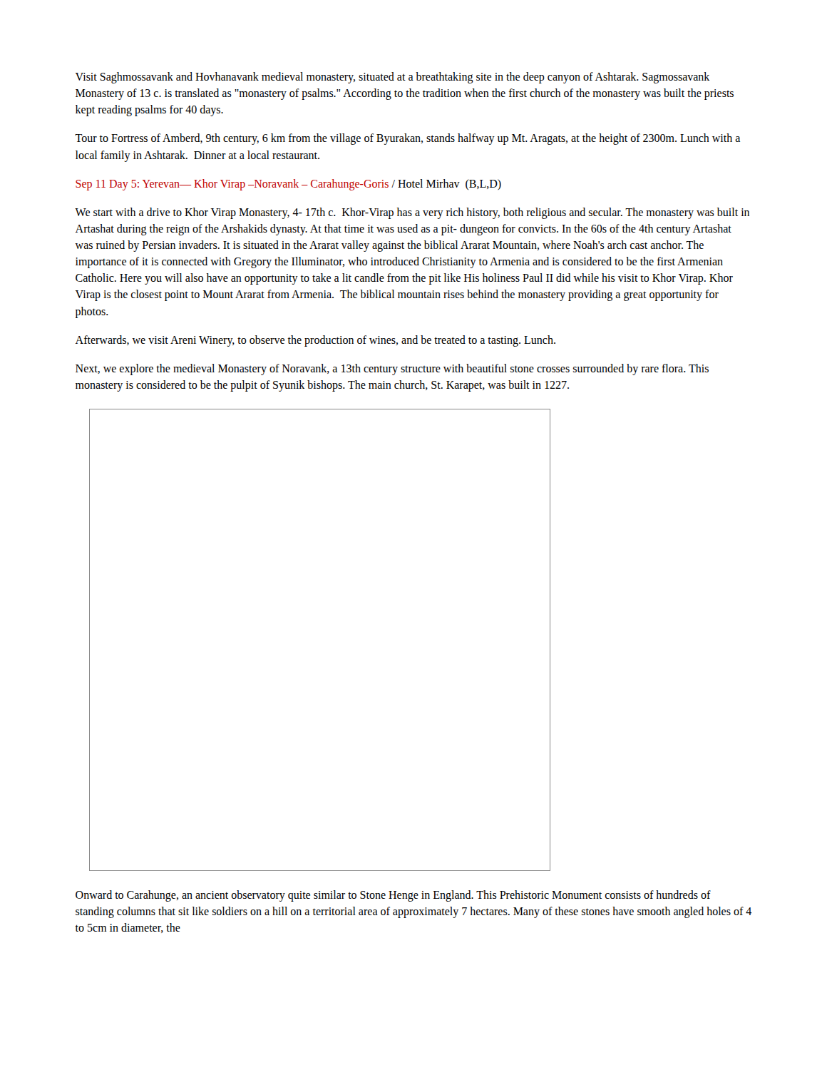Visit Saghmossavank and Hovhanavank medieval monastery, situated at a breathtaking site in the deep canyon of Ashtarak. Sagmossavank Monastery of 13 c. is translated as "monastery of psalms." According to the tradition when the first church of the monastery was built the priests kept reading psalms for 40 days.
Tour to Fortress of Amberd, 9th century, 6 km from the village of Byurakan, stands halfway up Mt. Aragats, at the height of 2300m. Lunch with a local family in Ashtarak. Dinner at a local restaurant.
Sep 11 Day 5: Yerevan— Khor Virap –Noravank – Carahunge-Goris / Hotel Mirhav (B,L,D)
We start with a drive to Khor Virap Monastery, 4- 17th c. Khor-Virap has a very rich history, both religious and secular. The monastery was built in Artashat during the reign of the Arshakids dynasty. At that time it was used as a pit- dungeon for convicts. In the 60s of the 4th century Artashat was ruined by Persian invaders. It is situated in the Ararat valley against the biblical Ararat Mountain, where Noah's arch cast anchor. The importance of it is connected with Gregory the Illuminator, who introduced Christianity to Armenia and is considered to be the first Armenian Catholic. Here you will also have an opportunity to take a lit candle from the pit like His holiness Paul II did while his visit to Khor Virap. Khor Virap is the closest point to Mount Ararat from Armenia. The biblical mountain rises behind the monastery providing a great opportunity for photos.
Afterwards, we visit Areni Winery, to observe the production of wines, and be treated to a tasting. Lunch.
Next, we explore the medieval Monastery of Noravank, a 13th century structure with beautiful stone crosses surrounded by rare flora. This monastery is considered to be the pulpit of Syunik bishops. The main church, St. Karapet, was built in 1227.
Onward to Carahunge, an ancient observatory quite similar to Stone Henge in England. This Prehistoric Monument consists of hundreds of standing columns that sit like soldiers on a hill on a territorial area of approximately 7 hectares. Many of these stones have smooth angled holes of 4 to 5cm in diameter, the